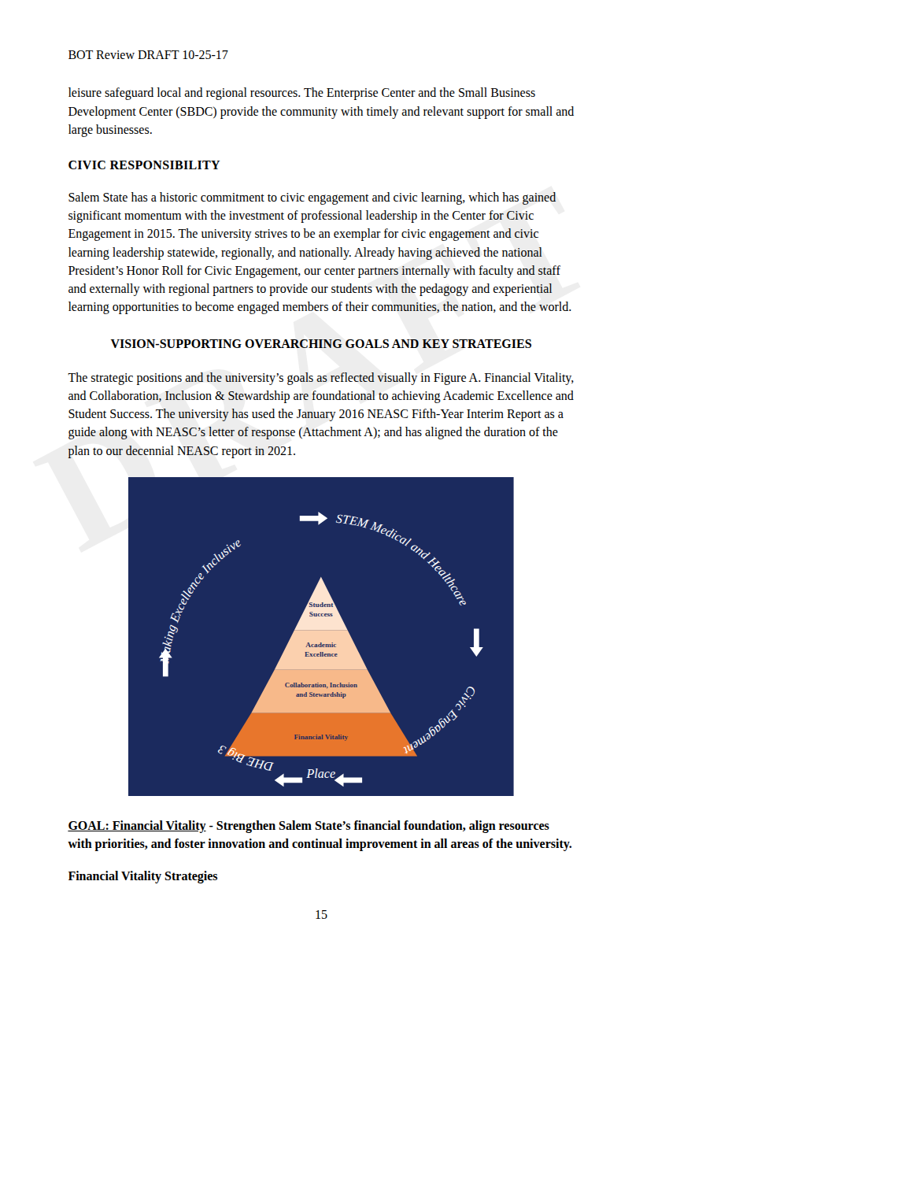DRAFT
BOT Review DRAFT 10-25-17
leisure safeguard local and regional resources. The Enterprise Center and the Small Business Development Center (SBDC) provide the community with timely and relevant support for small and large businesses.
CIVIC RESPONSIBILITY
Salem State has a historic commitment to civic engagement and civic learning, which has gained significant momentum with the investment of professional leadership in the Center for Civic Engagement in 2015. The university strives to be an exemplar for civic engagement and civic learning leadership statewide, regionally, and nationally. Already having achieved the national President’s Honor Roll for Civic Engagement, our center partners internally with faculty and staff and externally with regional partners to provide our students with the pedagogy and experiential learning opportunities to become engaged members of their communities, the nation, and the world.
VISION-SUPPORTING OVERARCHING GOALS AND KEY STRATEGIES
The strategic positions and the university’s goals as reflected visually in Figure A. Financial Vitality, and Collaboration, Inclusion & Stewardship are foundational to achieving Academic Excellence and Student Success. The university has used the January 2016 NEASC Fifth-Year Interim Report as a guide along with NEASC’s letter of response (Attachment A); and has aligned the duration of the plan to our decennial NEASC report in 2021.
Student Success Academic Excellence Collaboration, Inclusion and Stewardship Financial Vitality Making Excellence Inclusive STEM Medical and Healthcare Civic Engagement DHE Big 3 Place
GOAL: Financial Vitality - Strengthen Salem State’s financial foundation, align resources with priorities, and foster innovation and continual improvement in all areas of the university.
Financial Vitality Strategies
15